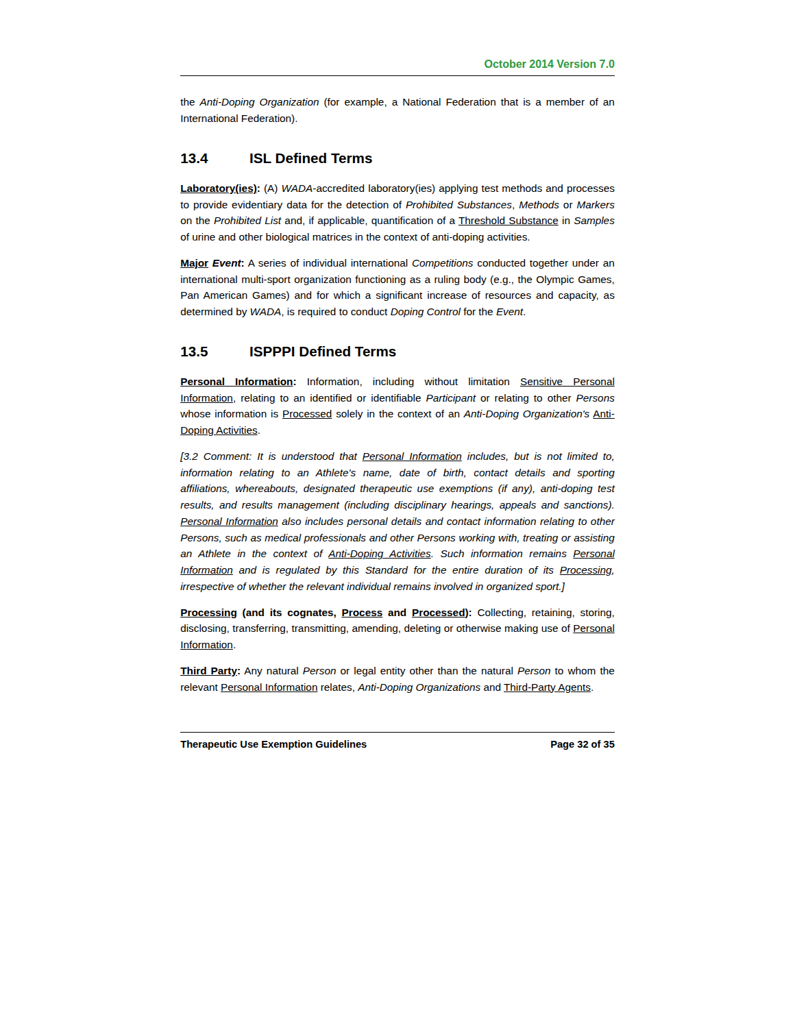October 2014 Version 7.0
the Anti-Doping Organization (for example, a National Federation that is a member of an International Federation).
13.4 ISL Defined Terms
Laboratory(ies): (A) WADA-accredited laboratory(ies) applying test methods and processes to provide evidentiary data for the detection of Prohibited Substances, Methods or Markers on the Prohibited List and, if applicable, quantification of a Threshold Substance in Samples of urine and other biological matrices in the context of anti-doping activities.
Major Event: A series of individual international Competitions conducted together under an international multi-sport organization functioning as a ruling body (e.g., the Olympic Games, Pan American Games) and for which a significant increase of resources and capacity, as determined by WADA, is required to conduct Doping Control for the Event.
13.5 ISPPPI Defined Terms
Personal Information: Information, including without limitation Sensitive Personal Information, relating to an identified or identifiable Participant or relating to other Persons whose information is Processed solely in the context of an Anti-Doping Organization's Anti-Doping Activities.
[3.2 Comment: It is understood that Personal Information includes, but is not limited to, information relating to an Athlete's name, date of birth, contact details and sporting affiliations, whereabouts, designated therapeutic use exemptions (if any), anti-doping test results, and results management (including disciplinary hearings, appeals and sanctions). Personal Information also includes personal details and contact information relating to other Persons, such as medical professionals and other Persons working with, treating or assisting an Athlete in the context of Anti-Doping Activities. Such information remains Personal Information and is regulated by this Standard for the entire duration of its Processing, irrespective of whether the relevant individual remains involved in organized sport.]
Processing (and its cognates, Process and Processed): Collecting, retaining, storing, disclosing, transferring, transmitting, amending, deleting or otherwise making use of Personal Information.
Third Party: Any natural Person or legal entity other than the natural Person to whom the relevant Personal Information relates, Anti-Doping Organizations and Third-Party Agents.
Therapeutic Use Exemption Guidelines Page 32 of 35